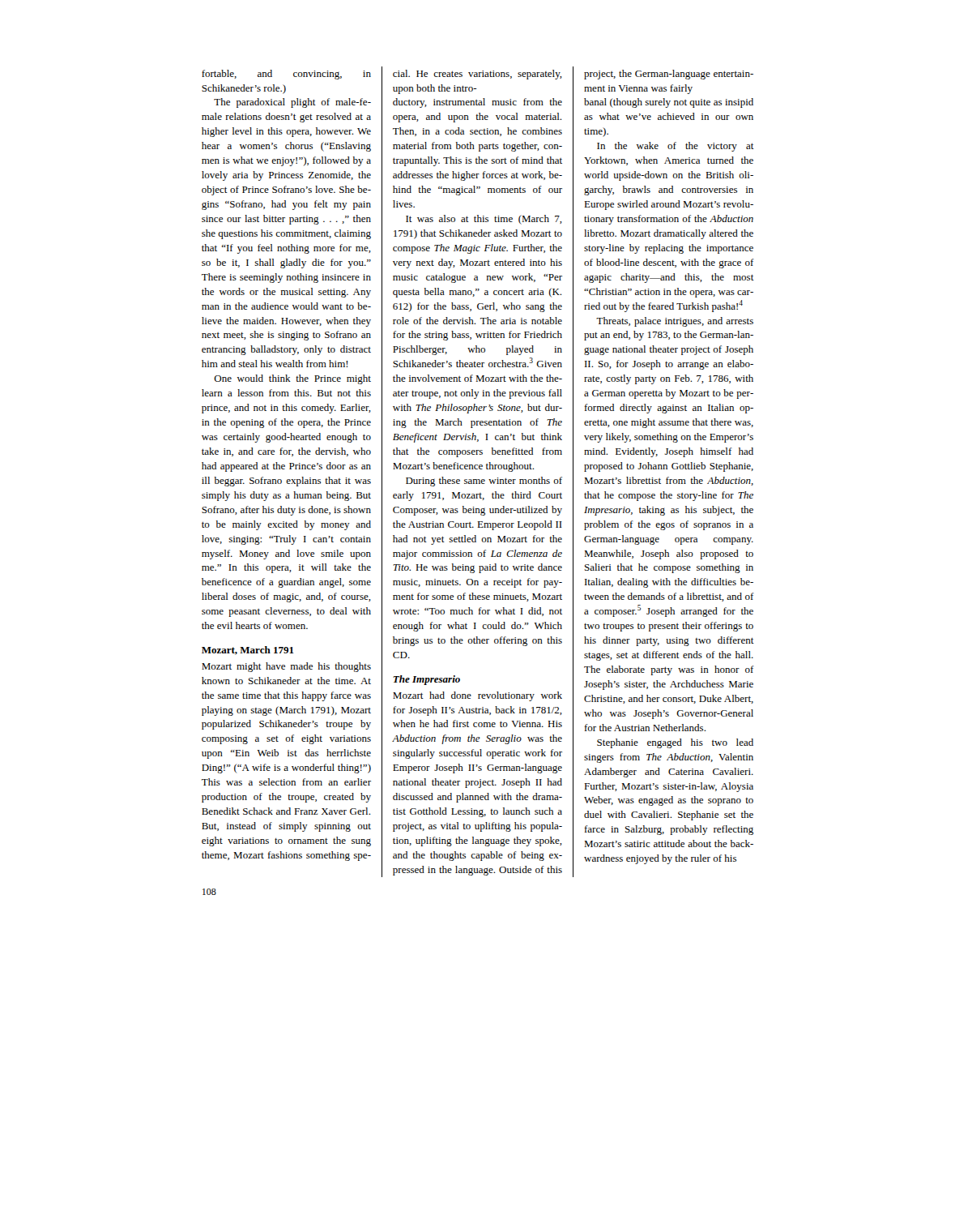fortable, and convincing, in Schikaneder’s role.)
The paradoxical plight of male-female relations doesn’t get resolved at a higher level in this opera, however. We hear a women’s chorus (“Enslaving men is what we enjoy!”), followed by a lovely aria by Princess Zenomide, the object of Prince Sofrano’s love. She begins “Sofrano, had you felt my pain since our last bitter parting . . . ,” then she questions his commitment, claiming that “If you feel nothing more for me, so be it, I shall gladly die for you.” There is seemingly nothing insincere in the words or the musical setting. Any man in the audience would want to believe the maiden. However, when they next meet, she is singing to Sofrano an entrancing balladstory, only to distract him and steal his wealth from him!
One would think the Prince might learn a lesson from this. But not this prince, and not in this comedy. Earlier, in the opening of the opera, the Prince was certainly good-hearted enough to take in, and care for, the dervish, who had appeared at the Prince’s door as an ill beggar. Sofrano explains that it was simply his duty as a human being. But Sofrano, after his duty is done, is shown to be mainly excited by money and love, singing: “Truly I can’t contain myself. Money and love smile upon me.” In this opera, it will take the beneficence of a guardian angel, some liberal doses of magic, and, of course, some peasant cleverness, to deal with the evil hearts of women.
Mozart, March 1791
Mozart might have made his thoughts known to Schikaneder at the time. At the same time that this happy farce was playing on stage (March 1791), Mozart popularized Schikaneder’s troupe by composing a set of eight variations upon “Ein Weib ist das herrlichste Ding!” (“A wife is a wonderful thing!”) This was a selection from an earlier production of the troupe, created by Benedikt Schack and Franz Xaver Gerl. But, instead of simply spinning out eight variations to ornament the sung theme, Mozart fashions something special. He creates variations, separately, upon both the intro-
ductory, instrumental music from the opera, and upon the vocal material. Then, in a coda section, he combines material from both parts together, contrapuntally. This is the sort of mind that addresses the higher forces at work, behind the “magical” moments of our lives.
It was also at this time (March 7, 1791) that Schikaneder asked Mozart to compose The Magic Flute. Further, the very next day, Mozart entered into his music catalogue a new work, “Per questa bella mano,” a concert aria (K. 612) for the bass, Gerl, who sang the role of the dervish. The aria is notable for the string bass, written for Friedrich Pischlberger, who played in Schikaneder’s theater orchestra.3 Given the involvement of Mozart with the theater troupe, not only in the previous fall with The Philosopher’s Stone, but during the March presentation of The Beneficent Dervish, I can’t but think that the composers benefitted from Mozart’s beneficence throughout.
During these same winter months of early 1791, Mozart, the third Court Composer, was being under-utilized by the Austrian Court. Emperor Leopold II had not yet settled on Mozart for the major commission of La Clemenza de Tito. He was being paid to write dance music, minuets. On a receipt for payment for some of these minuets, Mozart wrote: “Too much for what I did, not enough for what I could do.” Which brings us to the other offering on this CD.
The Impresario
Mozart had done revolutionary work for Joseph II’s Austria, back in 1781/2, when he had first come to Vienna. His Abduction from the Seraglio was the singularly successful operatic work for Emperor Joseph II’s German-language national theater project. Joseph II had discussed and planned with the dramatist Gotthold Lessing, to launch such a project, as vital to uplifting his population, uplifting the language they spoke, and the thoughts capable of being expressed in the language. Outside of this project, the German-language entertainment in Vienna was fairly
banal (though surely not quite as insipid as what we’ve achieved in our own time).
In the wake of the victory at Yorktown, when America turned the world upside-down on the British oligarchy, brawls and controversies in Europe swirled around Mozart’s revolutionary transformation of the Abduction libretto. Mozart dramatically altered the story-line by replacing the importance of blood-line descent, with the grace of agapic charity—and this, the most “Christian” action in the opera, was carried out by the feared Turkish pasha!4
Threats, palace intrigues, and arrests put an end, by 1783, to the German-language national theater project of Joseph II. So, for Joseph to arrange an elaborate, costly party on Feb. 7, 1786, with a German operetta by Mozart to be performed directly against an Italian operetta, one might assume that there was, very likely, something on the Emperor’s mind. Evidently, Joseph himself had proposed to Johann Gottlieb Stephanie, Mozart’s librettist from the Abduction, that he compose the story-line for The Impresario, taking as his subject, the problem of the egos of sopranos in a German-language opera company. Meanwhile, Joseph also proposed to Salieri that he compose something in Italian, dealing with the difficulties between the demands of a librettist, and of a composer.5 Joseph arranged for the two troupes to present their offerings to his dinner party, using two different stages, set at different ends of the hall. The elaborate party was in honor of Joseph’s sister, the Archduchess Marie Christine, and her consort, Duke Albert, who was Joseph’s Governor-General for the Austrian Netherlands.
Stephanie engaged his two lead singers from The Abduction, Valentin Adamberger and Caterina Cavalieri. Further, Mozart’s sister-in-law, Aloysia Weber, was engaged as the soprano to duel with Cavalieri. Stephanie set the farce in Salzburg, probably reflecting Mozart’s satiric attitude about the backwardness enjoyed by the ruler of his
108